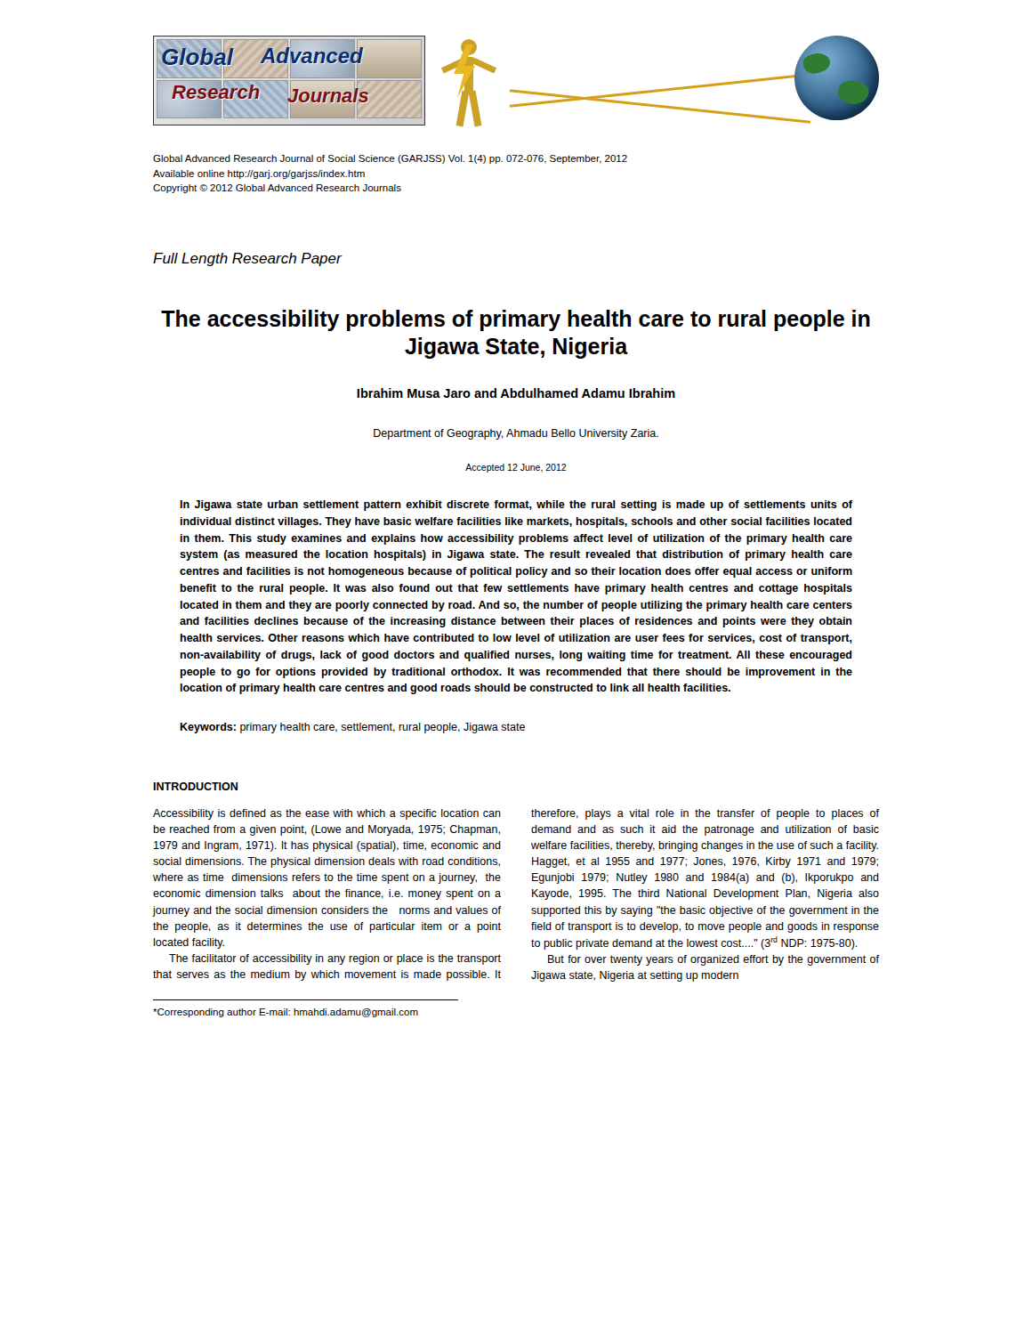Global Advanced Research Journals
Global Advanced Research Journal of Social Science (GARJSS) Vol. 1(4) pp. 072-076, September, 2012
Available online http://garj.org/garjss/index.htm
Copyright © 2012 Global Advanced Research Journals
Full Length Research Paper
The accessibility problems of primary health care to rural people in Jigawa State, Nigeria
Ibrahim Musa Jaro and Abdulhamed Adamu Ibrahim
Department of Geography, Ahmadu Bello University Zaria.
Accepted 12 June, 2012
In Jigawa state urban settlement pattern exhibit discrete format, while the rural setting is made up of settlements units of individual distinct villages. They have basic welfare facilities like markets, hospitals, schools and other social facilities located in them. This study examines and explains how accessibility problems affect level of utilization of the primary health care system (as measured the location hospitals) in Jigawa state. The result revealed that distribution of primary health care centres and facilities is not homogeneous because of political policy and so their location does offer equal access or uniform benefit to the rural people. It was also found out that few settlements have primary health centres and cottage hospitals located in them and they are poorly connected by road. And so, the number of people utilizing the primary health care centers and facilities declines because of the increasing distance between their places of residences and points were they obtain health services. Other reasons which have contributed to low level of utilization are user fees for services, cost of transport, non-availability of drugs, lack of good doctors and qualified nurses, long waiting time for treatment. All these encouraged people to go for options provided by traditional orthodox. It was recommended that there should be improvement in the location of primary health care centres and good roads should be constructed to link all health facilities.
Keywords: primary health care, settlement, rural people, Jigawa state
INTRODUCTION
Accessibility is defined as the ease with which a specific location can be reached from a given point, (Lowe and Moryada, 1975; Chapman, 1979 and Ingram, 1971). It has physical (spatial), time, economic and social dimensions. The physical dimension deals with road conditions, where as time dimensions refers to the time spent on a journey, the economic dimension talks about the finance, i.e. money spent on a journey and the social dimension considers the norms and values of the people, as it determines the use of particular item or a point located facility.
The facilitator of accessibility in any region or place is the transport that serves as the medium by which movement is made possible. It therefore, plays a vital role in the transfer of people to places of demand and as such it aid the patronage and utilization of basic welfare facilities, thereby, bringing changes in the use of such a facility. Hagget, et al 1955 and 1977; Jones, 1976, Kirby 1971 and 1979; Egunjobi 1979; Nutley 1980 and 1984(a) and (b), Ikporukpo and Kayode, 1995. The third National Development Plan, Nigeria also supported this by saying "the basic objective of the government in the field of transport is to develop, to move people and goods in response to public private demand at the lowest cost...." (3rd NDP: 1975-80).
But for over twenty years of organized effort by the government of Jigawa state, Nigeria at setting up modern
*Corresponding author E-mail: hmahdi.adamu@gmail.com